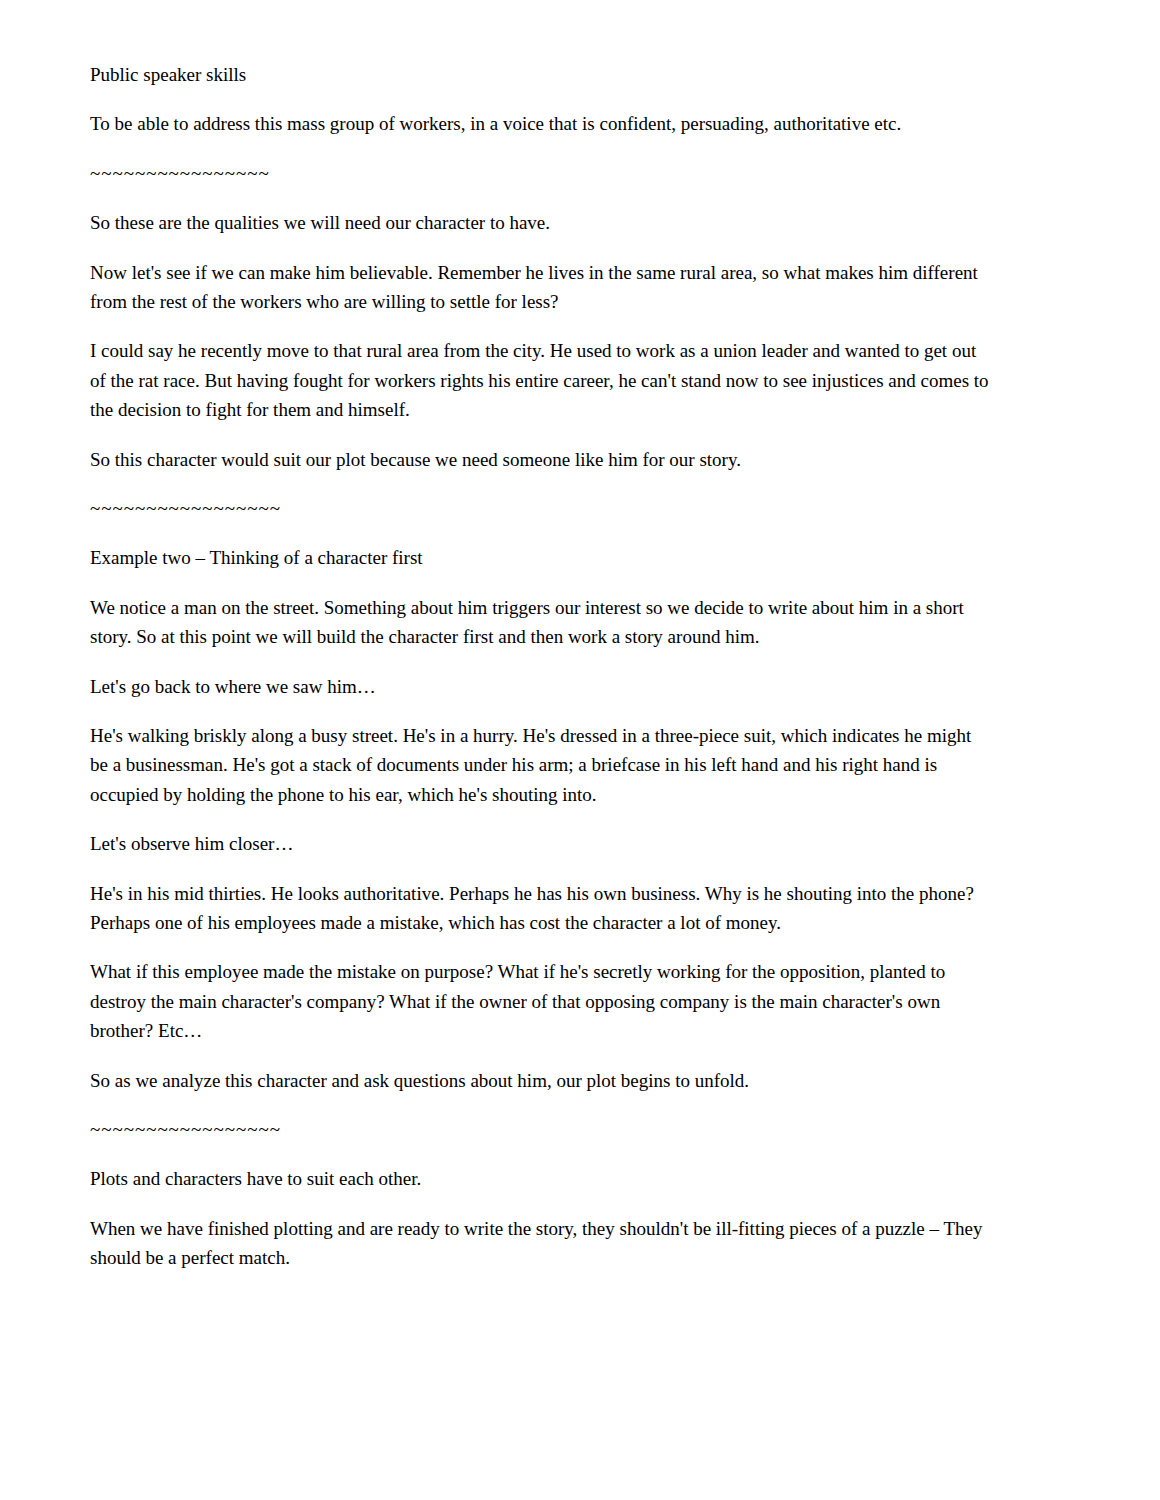Public speaker skills
To be able to address this mass group of workers, in a voice that is confident, persuading, authoritative etc.
~~~~~~~~~~~~~~~~
So these are the qualities we will need our character to have.
Now let's see if we can make him believable. Remember he lives in the same rural area, so what makes him different from the rest of the workers who are willing to settle for less?
I could say he recently move to that rural area from the city. He used to work as a union leader and wanted to get out of the rat race. But having fought for workers rights his entire career, he can't stand now to see injustices and comes to the decision to fight for them and himself.
So this character would suit our plot because we need someone like him for our story.
~~~~~~~~~~~~~~~~~
Example two – Thinking of a character first
We notice a man on the street. Something about him triggers our interest so we decide to write about him in a short story. So at this point we will build the character first and then work a story around him.
Let's go back to where we saw him…
He's walking briskly along a busy street. He's in a hurry. He's dressed in a three-piece suit, which indicates he might be a businessman. He's got a stack of documents under his arm; a briefcase in his left hand and his right hand is occupied by holding the phone to his ear, which he's shouting into.
Let's observe him closer…
He's in his mid thirties. He looks authoritative. Perhaps he has his own business. Why is he shouting into the phone? Perhaps one of his employees made a mistake, which has cost the character a lot of money.
What if this employee made the mistake on purpose? What if he's secretly working for the opposition, planted to destroy the main character's company? What if the owner of that opposing company is the main character's own brother? Etc…
So as we analyze this character and ask questions about him, our plot begins to unfold.
~~~~~~~~~~~~~~~~~
Plots and characters have to suit each other.
When we have finished plotting and are ready to write the story, they shouldn't be ill-fitting pieces of a puzzle – They should be a perfect match.